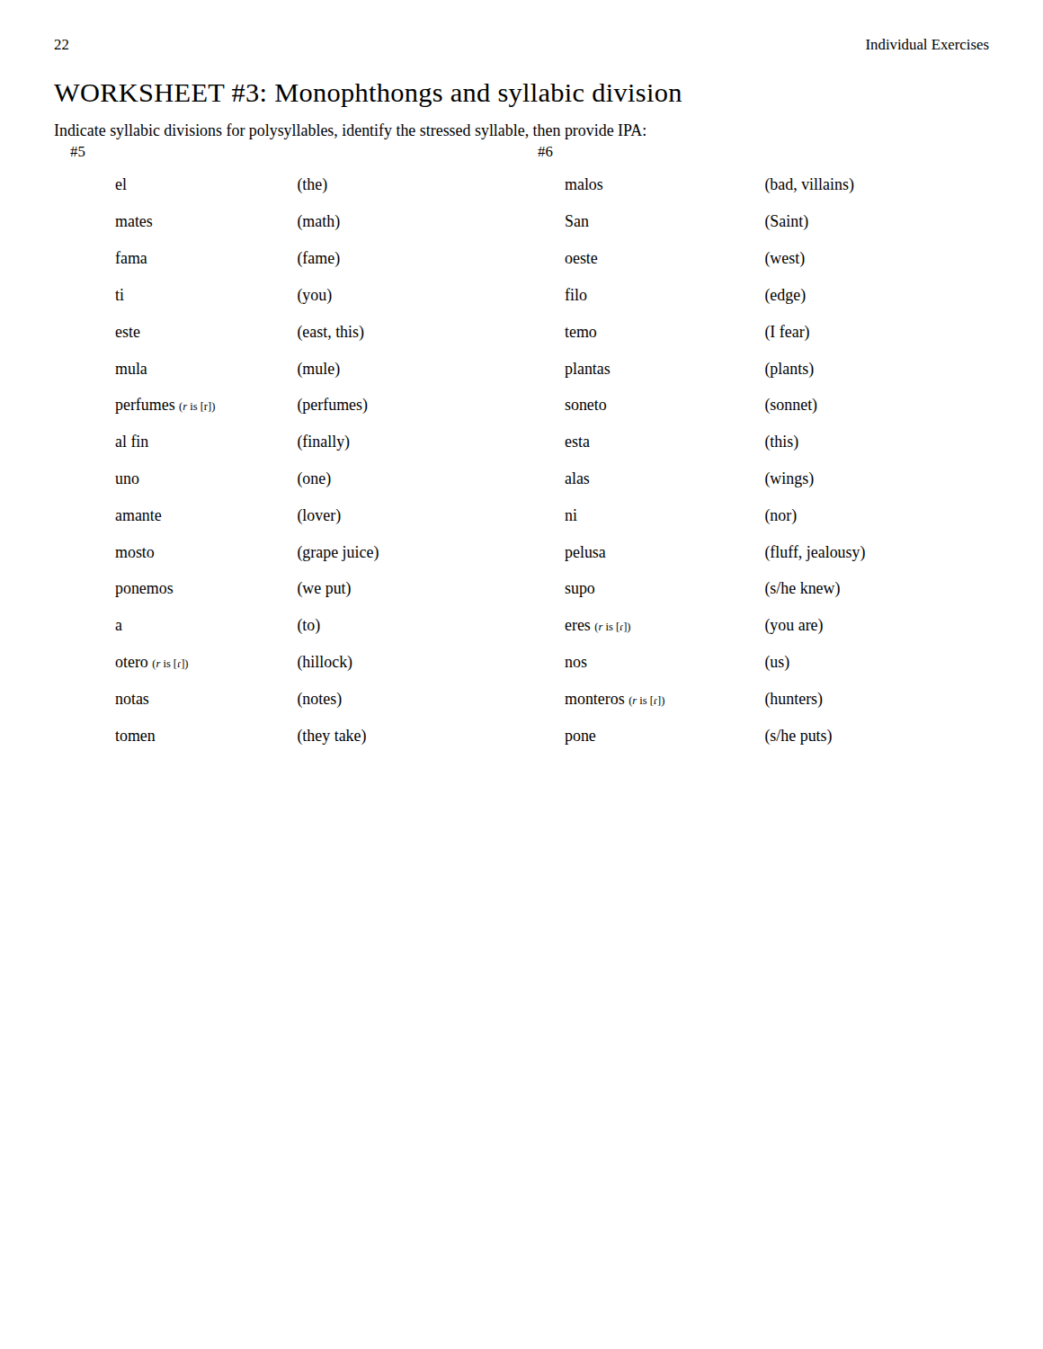22 Individual Exercises
WORKSHEET #3: Monophthongs and syllabic division
Indicate syllabic divisions for polysyllables, identify the stressed syllable, then provide IPA:
#5
| el | (the) |
| mates | (math) |
| fama | (fame) |
| ti | (you) |
| este | (east, this) |
| mula | (mule) |
| perfumes ( r is [r]) | (perfumes) |
| al fin | (finally) |
| uno | (one) |
| amante | (lover) |
| mosto | (grape juice) |
| ponemos | (we put) |
| a | (to) |
| otero ( r is [ɾ]) | (hillock) |
| notas | (notes) |
| tomen | (they take) |
#6
| malos | (bad, villains) |
| San | (Saint) |
| oeste | (west) |
| filo | (edge) |
| temo | (I fear) |
| plantas | (plants) |
| soneto | (sonnet) |
| esta | (this) |
| alas | (wings) |
| ni | (nor) |
| pelusa | (fluff, jealousy) |
| supo | (s/he knew) |
| eres ( r is [ɾ]) | (you are) |
| nos | (us) |
| monteros ( r is [ɾ]) | (hunters) |
| pone | (s/he puts) |